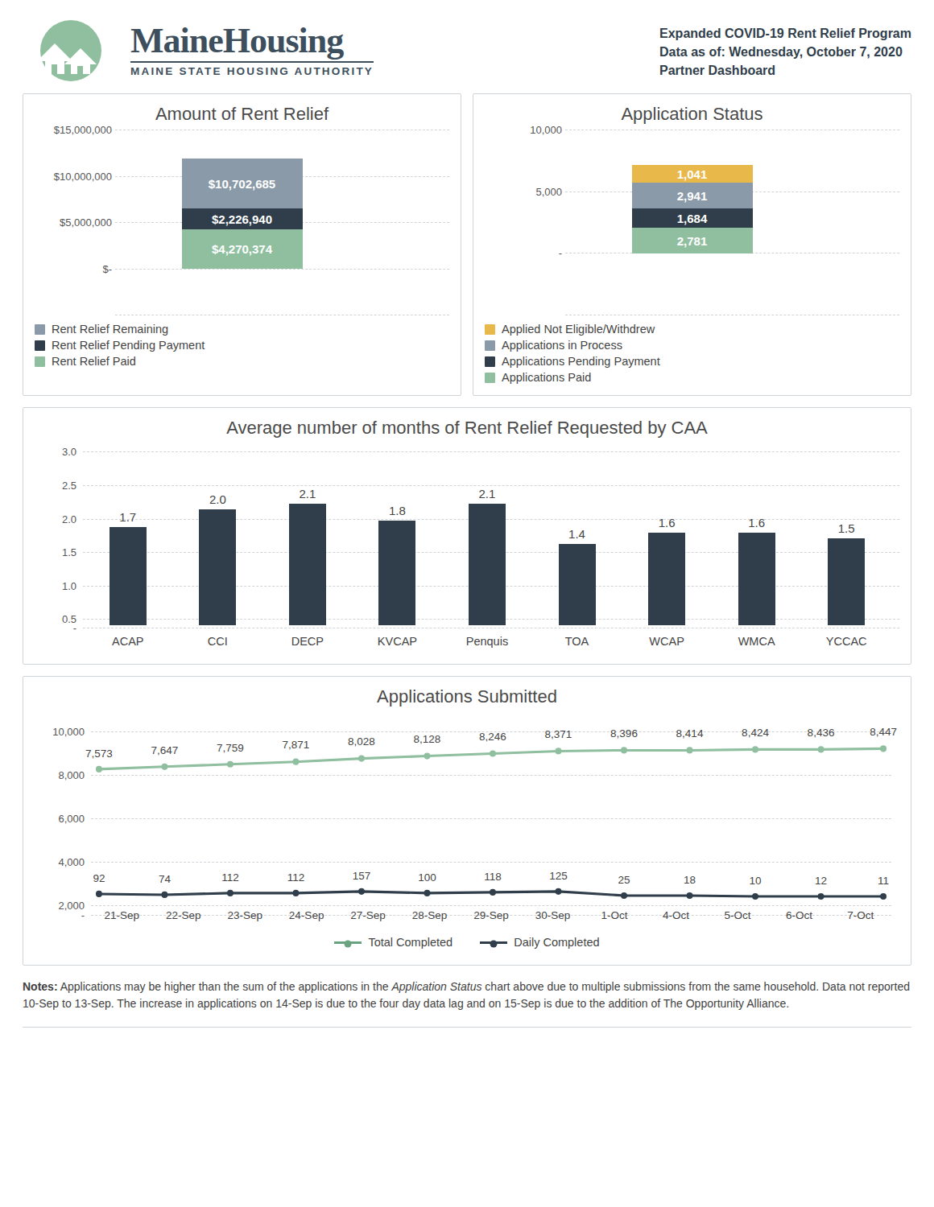Maine Housing
MAINE STATE HOUSING AUTHORITY
Expanded COVID-19 Rent Relief Program
Data as of: Wednesday, October 7, 2020
Partner Dashboard
Amount of Rent Relief
$15,000,000 $10,000,000 $5,000,000 $-
$10,702,685
$2,226,940
$4,270,374
Rent Relief Remaining
Rent Relief Pending Payment
Rent Relief Paid
Application Status
10,000 5,000 -
1,041
2,941
1,684
2,781
Applied Not Eligible/Withdrew
Applications in Process
Applications Pending Payment
Applications Paid
Average number of months of Rent Relief Requested by CAA
3.0 2.5 2.0 1.5 1.0 0.5 -
1.7
2.0
2.1
1.8
2.1
1.4
1.6
1.6
1.5
ACAP CCI DECP KVCAP Penquis TOA WCAP WMCA YCCAC
Applications Submitted
10,000 8,000 6,000 4,000 2,000 -
7,573 7,647 7,759 7,871 8,028 8,128 8,246 8,371 8,396 8,414 8,424 8,436 8,447 92 74 112 112 157 100 118 125 25 18 10 12 11
21-Sep 22-Sep 23-Sep 24-Sep 27-Sep 28-Sep 29-Sep 30-Sep 1-Oct 4-Oct 5-Oct 6-Oct 7-Oct
Total Completed
Daily Completed
Notes: Applications may be higher than the sum of the applications in the Application Status chart above due to multiple submissions from the same household. Data not reported 10-Sep to 13-Sep. The increase in applications on 14-Sep is due to the four day data lag and on 15-Sep is due to the addition of The Opportunity Alliance.